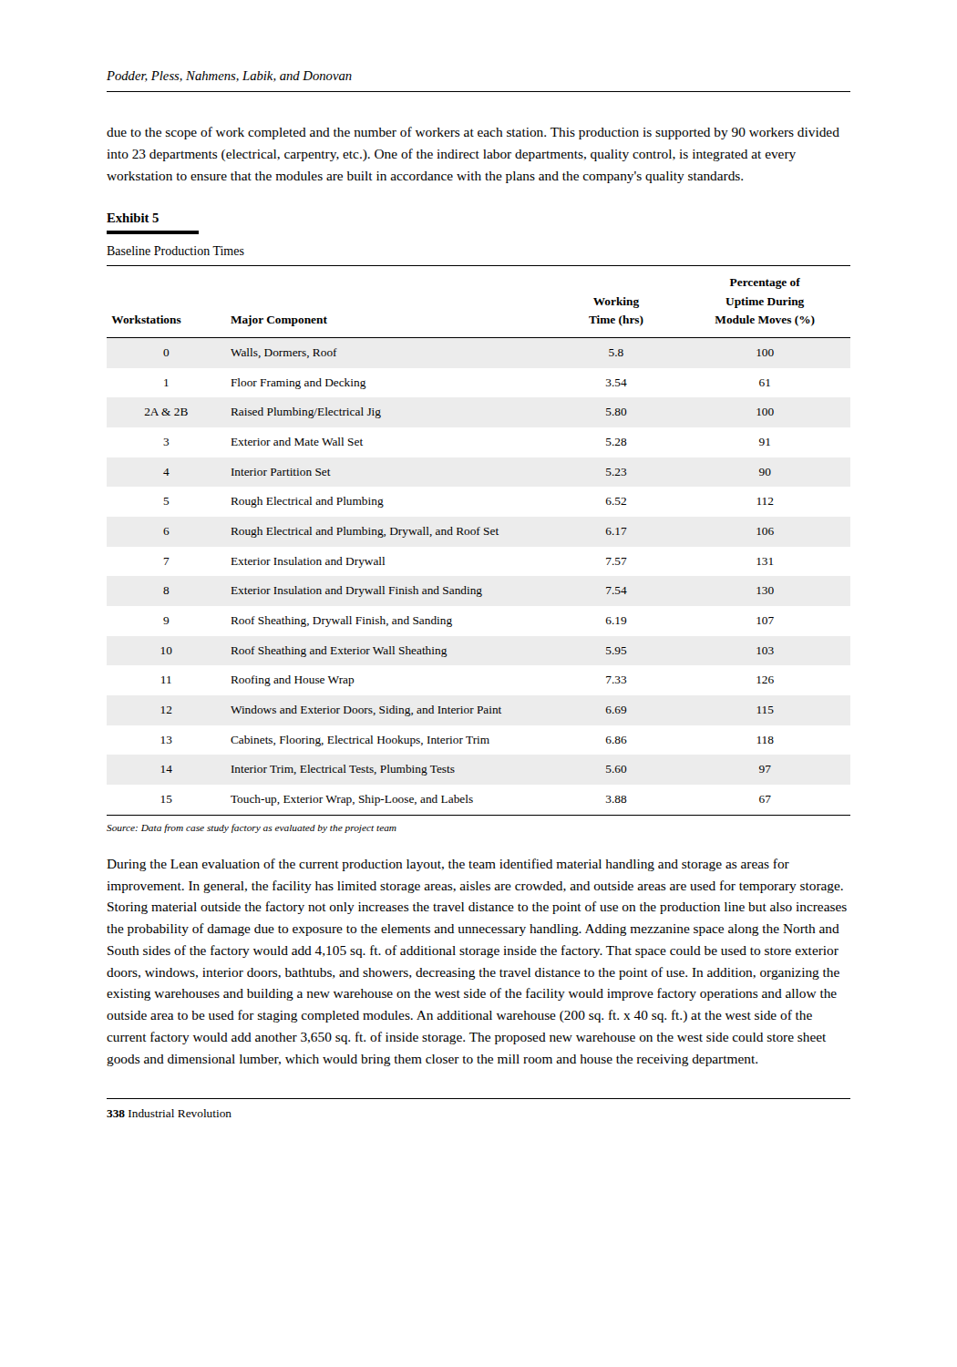Podder, Pless, Nahmens, Labik, and Donovan
due to the scope of work completed and the number of workers at each station. This production is supported by 90 workers divided into 23 departments (electrical, carpentry, etc.). One of the indirect labor departments, quality control, is integrated at every workstation to ensure that the modules are built in accordance with the plans and the company's quality standards.
Exhibit 5
Baseline Production Times
| Workstations | Major Component | Working Time (hrs) | Percentage of Uptime During Module Moves (%) |
| --- | --- | --- | --- |
| 0 | Walls, Dormers, Roof | 5.8 | 100 |
| 1 | Floor Framing and Decking | 3.54 | 61 |
| 2A & 2B | Raised Plumbing/Electrical Jig | 5.80 | 100 |
| 3 | Exterior and Mate Wall Set | 5.28 | 91 |
| 4 | Interior Partition Set | 5.23 | 90 |
| 5 | Rough Electrical and Plumbing | 6.52 | 112 |
| 6 | Rough Electrical and Plumbing, Drywall, and Roof Set | 6.17 | 106 |
| 7 | Exterior Insulation and Drywall | 7.57 | 131 |
| 8 | Exterior Insulation and Drywall Finish and Sanding | 7.54 | 130 |
| 9 | Roof Sheathing, Drywall Finish, and Sanding | 6.19 | 107 |
| 10 | Roof Sheathing and Exterior Wall Sheathing | 5.95 | 103 |
| 11 | Roofing and House Wrap | 7.33 | 126 |
| 12 | Windows and Exterior Doors, Siding, and Interior Paint | 6.69 | 115 |
| 13 | Cabinets, Flooring, Electrical Hookups, Interior Trim | 6.86 | 118 |
| 14 | Interior Trim, Electrical Tests, Plumbing Tests | 5.60 | 97 |
| 15 | Touch-up, Exterior Wrap, Ship-Loose, and Labels | 3.88 | 67 |
Source: Data from case study factory as evaluated by the project team
During the Lean evaluation of the current production layout, the team identified material handling and storage as areas for improvement. In general, the facility has limited storage areas, aisles are crowded, and outside areas are used for temporary storage. Storing material outside the factory not only increases the travel distance to the point of use on the production line but also increases the probability of damage due to exposure to the elements and unnecessary handling. Adding mezzanine space along the North and South sides of the factory would add 4,105 sq. ft. of additional storage inside the factory. That space could be used to store exterior doors, windows, interior doors, bathtubs, and showers, decreasing the travel distance to the point of use. In addition, organizing the existing warehouses and building a new warehouse on the west side of the facility would improve factory operations and allow the outside area to be used for staging completed modules. An additional warehouse (200 sq. ft. x 40 sq. ft.) at the west side of the current factory would add another 3,650 sq. ft. of inside storage. The proposed new warehouse on the west side could store sheet goods and dimensional lumber, which would bring them closer to the mill room and house the receiving department.
338 Industrial Revolution